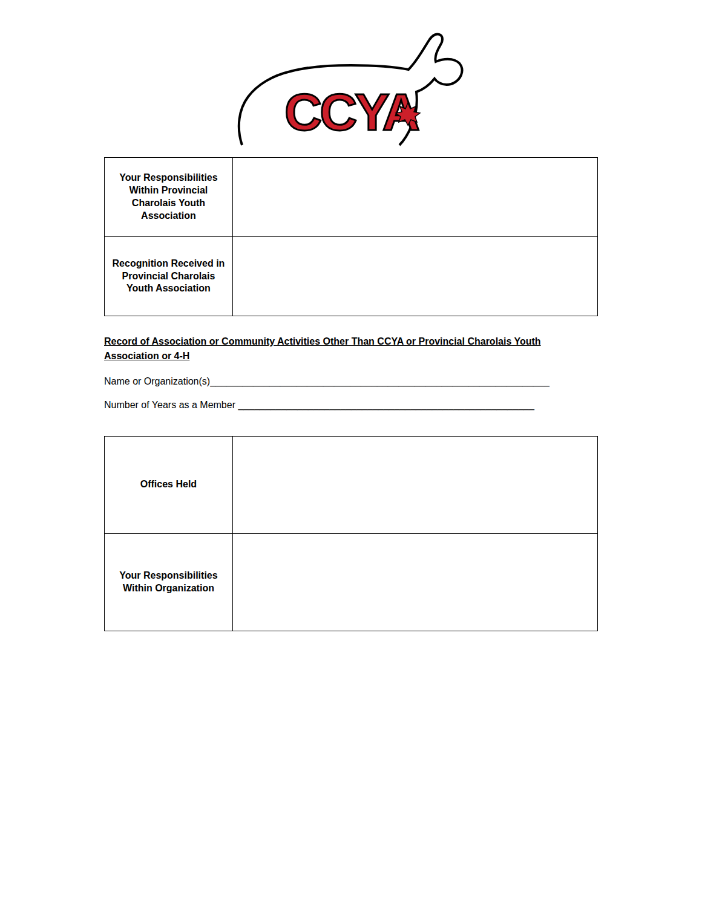CCYA
| Your Responsibilities Within Provincial Charolais Youth Association | |
| Recognition Received in Provincial Charolais Youth Association | |
Record of Association or Community Activities Other Than CCYA or Provincial Charolais Youth Association or 4-H
Name or Organization(s)_______________________________________________________________
Number of Years as a Member _______________________________________________________
| Offices Held | |
| Your Responsibilities Within Organization | |